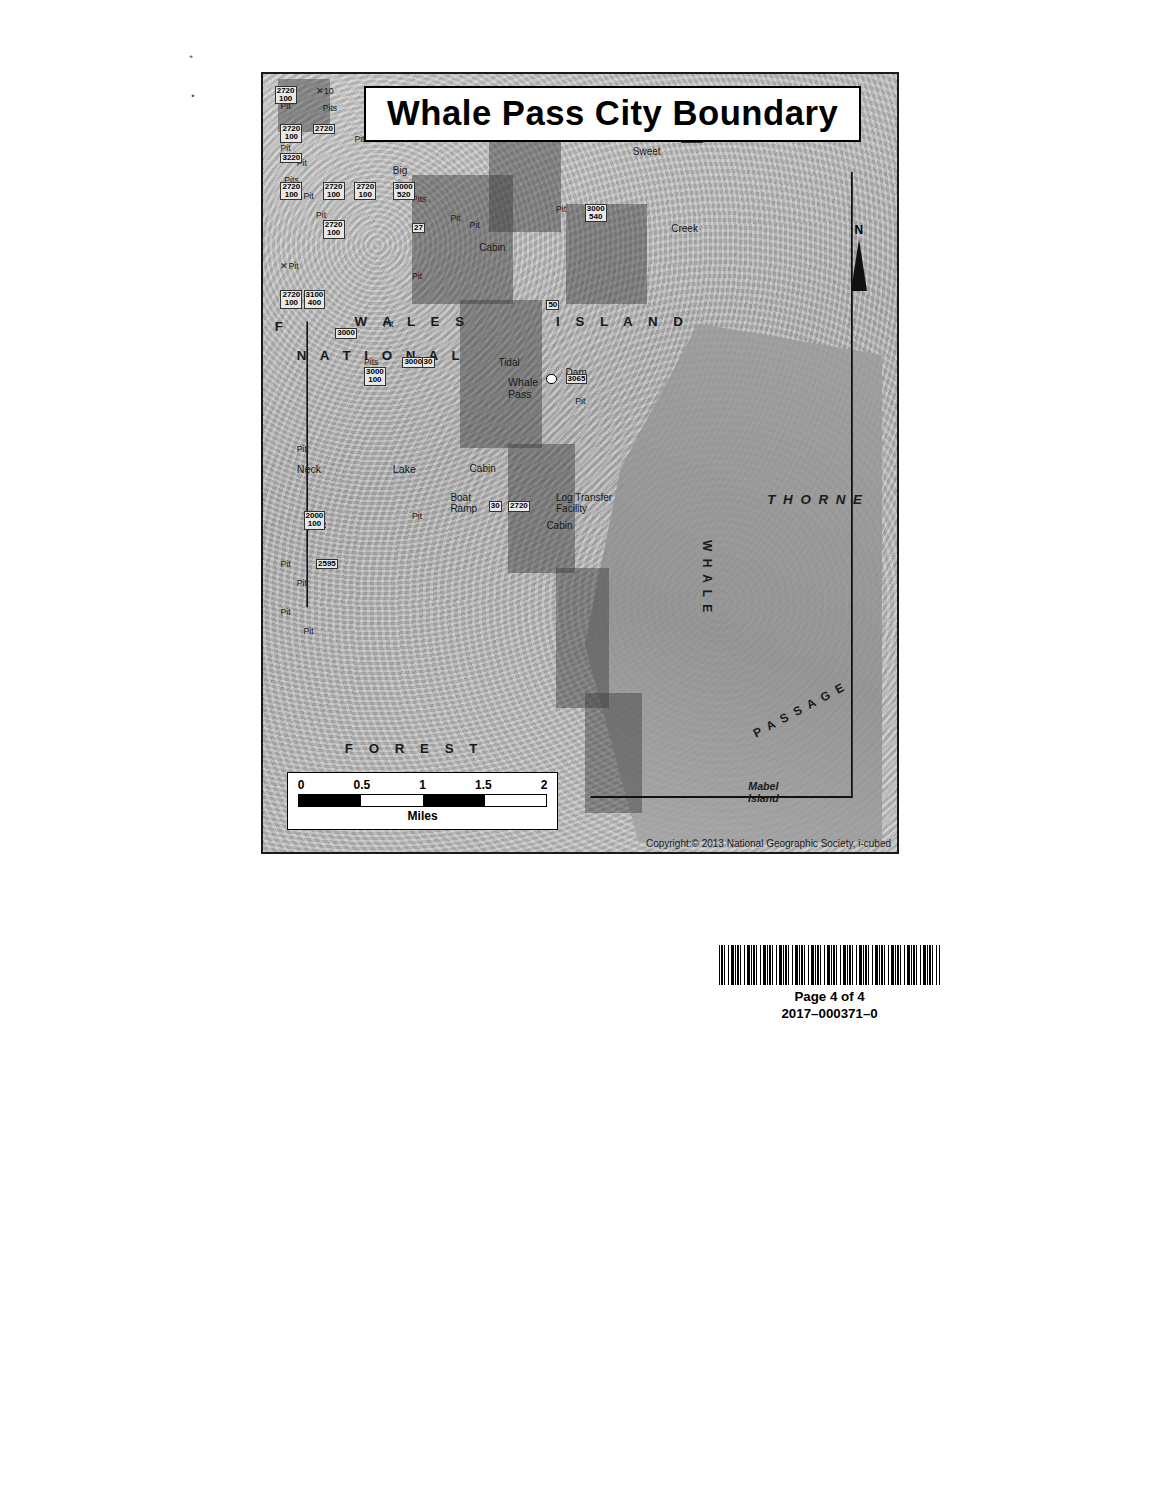* •
Whale Pass City Boundary
N
F W A L E S I S L A N D N A T I O N A L F O R E S T T H O R N E Whale
Pass W H A L E P A S S A G E Mabel
Island Neck Lake Log Transfer
Facility Boat
Ramp Dam Tidal Copper
Lake Big Sweet Creek Cabin Cabin Cabin
✕10 Pits Pit Pit Pit Pit Pit Pit Pit Pits Pit Pit Pits Pit Pit Pit Pit ✕Pit Pit Pit Pits Pit Pit Pit Pit Pit Pit Pit Pit 2720
100 2720
100 2720 3220 2720
100 2720
100 2720
100 3000
520 2720
100 2720
100 3100
400 3000 3000
100 3000 30 2000
100 2595 30 2720 27 3000
530 3000
530 3000
540 3070
100 3070
100 50 3065
00.511.52
Miles
Copyright:© 2013 National Geographic Society, i-cubed
Page 4 of 4
2017–000371–0